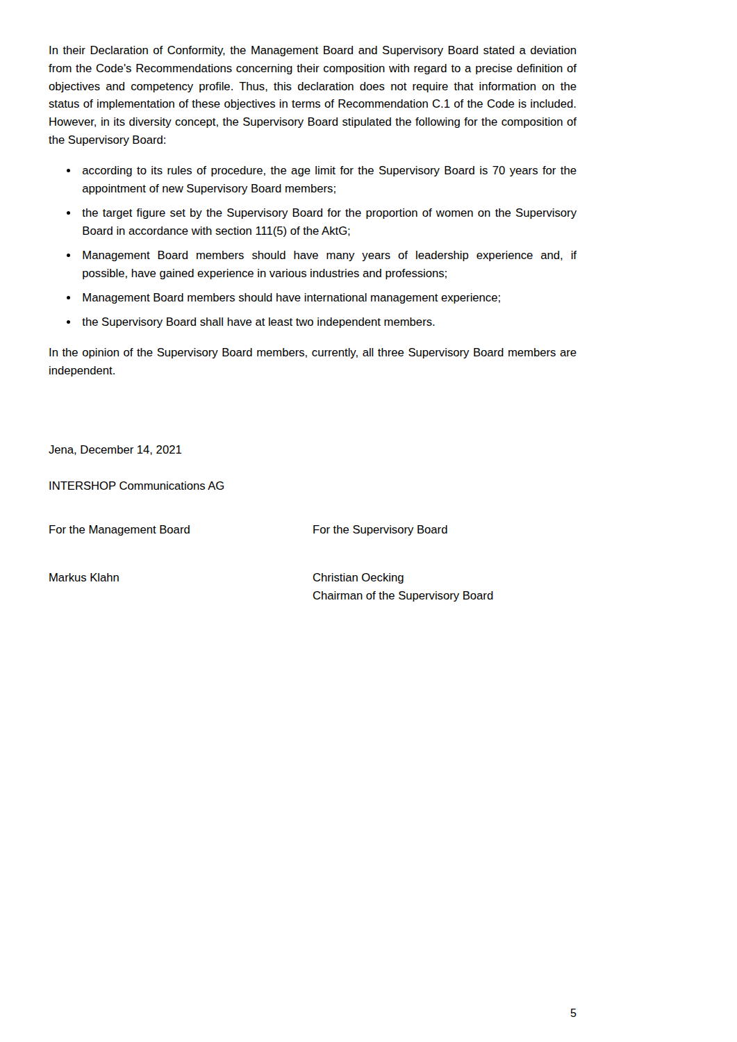In their Declaration of Conformity, the Management Board and Supervisory Board stated a deviation from the Code's Recommendations concerning their composition with regard to a precise definition of objectives and competency profile. Thus, this declaration does not require that information on the status of implementation of these objectives in terms of Recommendation C.1 of the Code is included. However, in its diversity concept, the Supervisory Board stipulated the following for the composition of the Supervisory Board:
according to its rules of procedure, the age limit for the Supervisory Board is 70 years for the appointment of new Supervisory Board members;
the target figure set by the Supervisory Board for the proportion of women on the Supervisory Board in accordance with section 111(5) of the AktG;
Management Board members should have many years of leadership experience and, if possible, have gained experience in various industries and professions;
Management Board members should have international management experience;
the Supervisory Board shall have at least two independent members.
In the opinion of the Supervisory Board members, currently, all three Supervisory Board members are independent.
Jena, December 14, 2021
INTERSHOP Communications AG
| For the Management Board | For the Supervisory Board |
| Markus Klahn | Christian Oecking Chairman of the Supervisory Board |
5